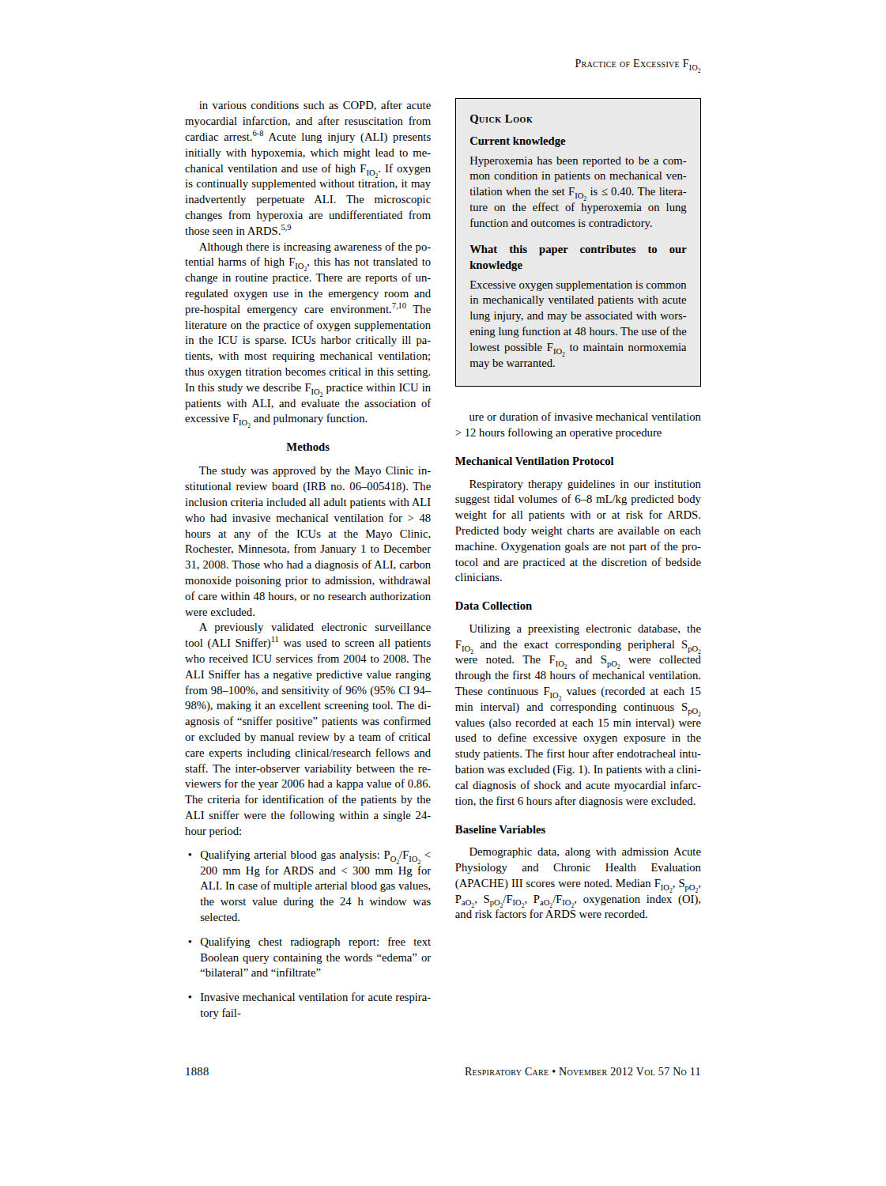Practice of Excessive FIO2
in various conditions such as COPD, after acute myocardial infarction, and after resuscitation from cardiac arrest.6-8 Acute lung injury (ALI) presents initially with hypoxemia, which might lead to mechanical ventilation and use of high FIO2. If oxygen is continually supplemented without titration, it may inadvertently perpetuate ALI. The microscopic changes from hyperoxia are undifferentiated from those seen in ARDS.5,9
Although there is increasing awareness of the potential harms of high FIO2, this has not translated to change in routine practice. There are reports of unregulated oxygen use in the emergency room and pre-hospital emergency care environment.7,10 The literature on the practice of oxygen supplementation in the ICU is sparse. ICUs harbor critically ill patients, with most requiring mechanical ventilation; thus oxygen titration becomes critical in this setting. In this study we describe FIO2 practice within ICU in patients with ALI, and evaluate the association of excessive FIO2 and pulmonary function.
Methods
The study was approved by the Mayo Clinic institutional review board (IRB no. 06–005418). The inclusion criteria included all adult patients with ALI who had invasive mechanical ventilation for > 48 hours at any of the ICUs at the Mayo Clinic, Rochester, Minnesota, from January 1 to December 31, 2008. Those who had a diagnosis of ALI, carbon monoxide poisoning prior to admission, withdrawal of care within 48 hours, or no research authorization were excluded.
A previously validated electronic surveillance tool (ALI Sniffer)11 was used to screen all patients who received ICU services from 2004 to 2008. The ALI Sniffer has a negative predictive value ranging from 98–100%, and sensitivity of 96% (95% CI 94–98%), making it an excellent screening tool. The diagnosis of “sniffer positive” patients was confirmed or excluded by manual review by a team of critical care experts including clinical/research fellows and staff. The inter-observer variability between the reviewers for the year 2006 had a kappa value of 0.86. The criteria for identification of the patients by the ALI sniffer were the following within a single 24-hour period:
Qualifying arterial blood gas analysis: PO2/FIO2 < 200 mm Hg for ARDS and < 300 mm Hg for ALI. In case of multiple arterial blood gas values, the worst value during the 24 h window was selected.
Qualifying chest radiograph report: free text Boolean query containing the words “edema” or “bilateral” and “infiltrate”
Invasive mechanical ventilation for acute respiratory fail-
Quick Look
Current knowledge
Hyperoxemia has been reported to be a common condition in patients on mechanical ventilation when the set FIO2 is ≤ 0.40. The literature on the effect of hyperoxemia on lung function and outcomes is contradictory.
What this paper contributes to our knowledge
Excessive oxygen supplementation is common in mechanically ventilated patients with acute lung injury, and may be associated with worsening lung function at 48 hours. The use of the lowest possible FIO2 to maintain normoxemia may be warranted.
ure or duration of invasive mechanical ventilation > 12 hours following an operative procedure
Mechanical Ventilation Protocol
Respiratory therapy guidelines in our institution suggest tidal volumes of 6–8 mL/kg predicted body weight for all patients with or at risk for ARDS. Predicted body weight charts are available on each machine. Oxygenation goals are not part of the protocol and are practiced at the discretion of bedside clinicians.
Data Collection
Utilizing a preexisting electronic database, the FIO2 and the exact corresponding peripheral SpO2 were noted. The FIO2 and SpO2 were collected through the first 48 hours of mechanical ventilation. These continuous FIO2 values (recorded at each 15 min interval) and corresponding continuous SpO2 values (also recorded at each 15 min interval) were used to define excessive oxygen exposure in the study patients. The first hour after endotracheal intubation was excluded (Fig. 1). In patients with a clinical diagnosis of shock and acute myocardial infarction, the first 6 hours after diagnosis were excluded.
Baseline Variables
Demographic data, along with admission Acute Physiology and Chronic Health Evaluation (APACHE) III scores were noted. Median FIO2, SpO2, PaO2, SpO2/FIO2, PaO2/FIO2, oxygenation index (OI), and risk factors for ARDS were recorded.
1888
Respiratory Care • November 2012 Vol 57 No 11